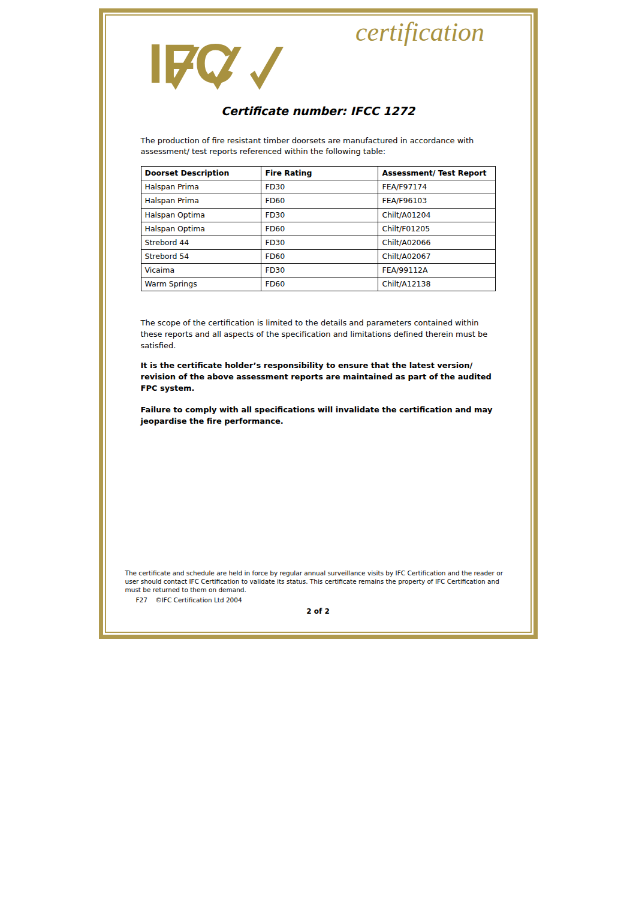IFC certification
Certificate number: IFCC 1272
The production of fire resistant timber doorsets are manufactured in accordance with assessment/ test reports referenced within the following table:
| Doorset Description | Fire Rating | Assessment/ Test Report |
| --- | --- | --- |
| Halspan Prima | FD30 | FEA/F97174 |
| Halspan Prima | FD60 | FEA/F96103 |
| Halspan Optima | FD30 | Chilt/A01204 |
| Halspan Optima | FD60 | Chilt/F01205 |
| Strebord 44 | FD30 | Chilt/A02066 |
| Strebord 54 | FD60 | Chilt/A02067 |
| Vicaima | FD30 | FEA/99112A |
| Warm Springs | FD60 | Chilt/A12138 |
The scope of the certification is limited to the details and parameters contained within these reports and all aspects of the specification and limitations defined therein must be satisfied.
It is the certificate holder’s responsibility to ensure that the latest version/ revision of the above assessment reports are maintained as part of the audited FPC system.
Failure to comply with all specifications will invalidate the certification and may jeopardise the fire performance.
The certificate and schedule are held in force by regular annual surveillance visits by IFC Certification and the reader or user should contact IFC Certification to validate its status. This certificate remains the property of IFC Certification and must be returned to them on demand.
F27 ©IFC Certification Ltd 2004
2 of 2